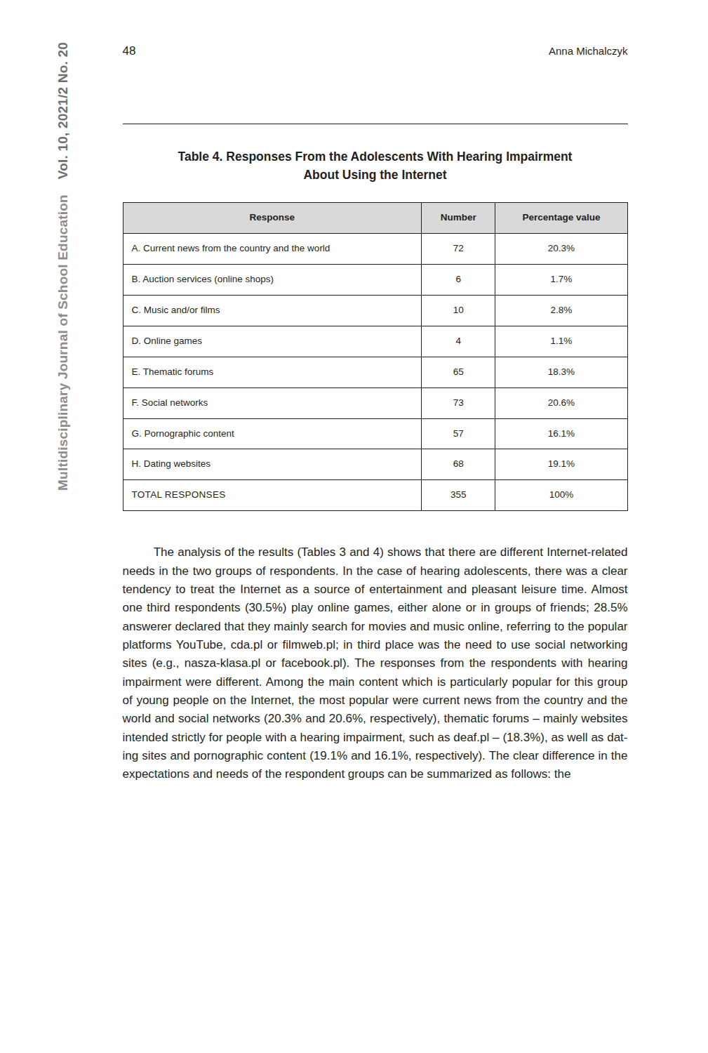Multidisciplinary Journal of School Education Vol. 10, 2021/2 No. 20
48 Anna Michalczyk
Table 4. Responses From the Adolescents With Hearing Impairment About Using the Internet
| Response | Number | Percentage value |
| --- | --- | --- |
| A. Current news from the country and the world | 72 | 20.3% |
| B. Auction services (online shops) | 6 | 1.7% |
| C. Music and/or films | 10 | 2.8% |
| D. Online games | 4 | 1.1% |
| E. Thematic forums | 65 | 18.3% |
| F. Social networks | 73 | 20.6% |
| G. Pornographic content | 57 | 16.1% |
| H. Dating websites | 68 | 19.1% |
| TOTAL RESPONSES | 355 | 100% |
The analysis of the results (Tables 3 and 4) shows that there are different Internet-related needs in the two groups of respondents. In the case of hearing adolescents, there was a clear tendency to treat the Internet as a source of entertainment and pleasant leisure time. Almost one third respondents (30.5%) play online games, either alone or in groups of friends; 28.5% answerer declared that they mainly search for movies and music online, referring to the popular platforms YouTube, cda.pl or filmweb.pl; in third place was the need to use social networking sites (e.g., nasza-klasa.pl or facebook.pl). The responses from the respondents with hearing impairment were different. Among the main content which is particularly popular for this group of young people on the Internet, the most popular were current news from the country and the world and social networks (20.3% and 20.6%, respectively), thematic forums – mainly websites intended strictly for people with a hearing impairment, such as deaf.pl – (18.3%), as well as dating sites and pornographic content (19.1% and 16.1%, respectively). The clear difference in the expectations and needs of the respondent groups can be summarized as follows: the